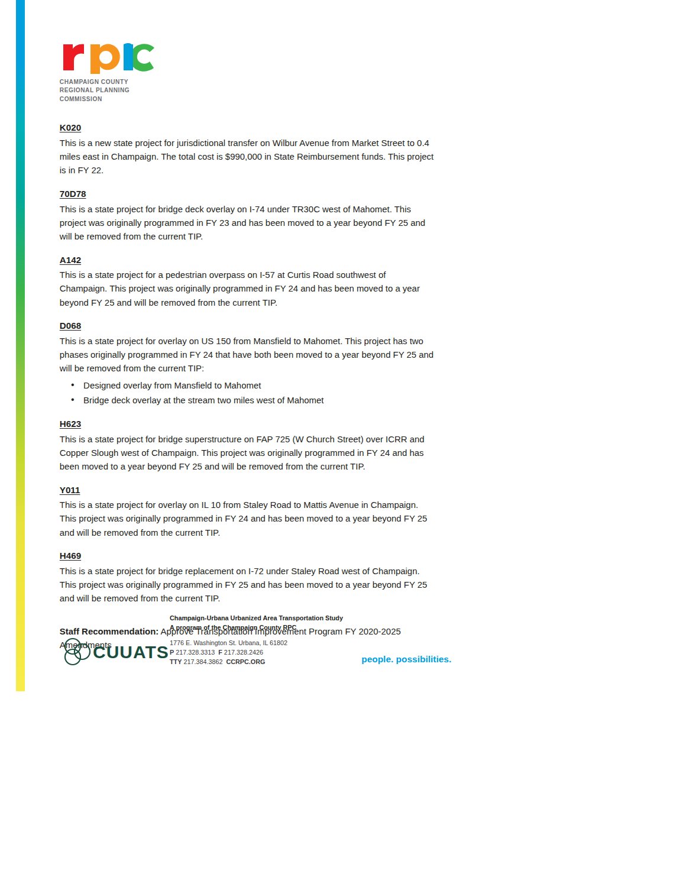Champaign County
Regional Planning
Commission
K020
This is a new state project for jurisdictional transfer on Wilbur Avenue from Market Street to 0.4 miles east in Champaign. The total cost is $990,000 in State Reimbursement funds. This project is in FY 22.
70D78
This is a state project for bridge deck overlay on I-74 under TR30C west of Mahomet. This project was originally programmed in FY 23 and has been moved to a year beyond FY 25 and will be removed from the current TIP.
A142
This is a state project for a pedestrian overpass on I-57 at Curtis Road southwest of Champaign. This project was originally programmed in FY 24 and has been moved to a year beyond FY 25 and will be removed from the current TIP.
D068
This is a state project for overlay on US 150 from Mansfield to Mahomet. This project has two phases originally programmed in FY 24 that have both been moved to a year beyond FY 25 and will be removed from the current TIP:
Designed overlay from Mansfield to Mahomet
Bridge deck overlay at the stream two miles west of Mahomet
H623
This is a state project for bridge superstructure on FAP 725 (W Church Street) over ICRR and Copper Slough west of Champaign. This project was originally programmed in FY 24 and has been moved to a year beyond FY 25 and will be removed from the current TIP.
Y011
This is a state project for overlay on IL 10 from Staley Road to Mattis Avenue in Champaign. This project was originally programmed in FY 24 and has been moved to a year beyond FY 25 and will be removed from the current TIP.
H469
This is a state project for bridge replacement on I-72 under Staley Road west of Champaign. This project was originally programmed in FY 25 and has been moved to a year beyond FY 25 and will be removed from the current TIP.
Staff Recommendation: Approve Transportation Improvement Program FY 2020-2025 Amendments
CUUATS
Champaign-Urbana Urbanized Area Transportation Study
A program of the Champaign County RPC
1776 E. Washington St. Urbana, IL 61802
P 217.328.3313 F 217.328.2426
TTY 217.384.3862 CCRPC.ORG
people. possibilities.